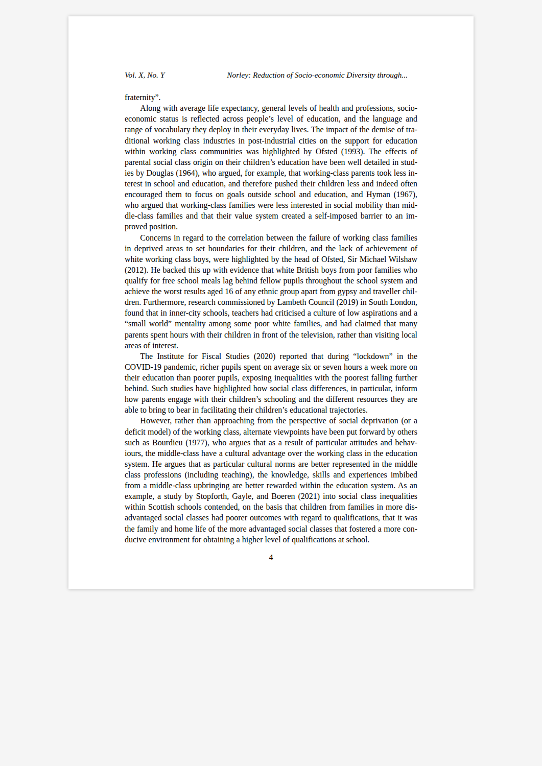Vol. X, No. Y Norley: Reduction of Socio-economic Diversity through...
fraternity”.
Along with average life expectancy, general levels of health and professions, socio-economic status is reflected across people’s level of education, and the language and range of vocabulary they deploy in their everyday lives. The impact of the demise of traditional working class industries in post-industrial cities on the support for education within working class communities was highlighted by Ofsted (1993). The effects of parental social class origin on their children’s education have been well detailed in studies by Douglas (1964), who argued, for example, that working-class parents took less interest in school and education, and therefore pushed their children less and indeed often encouraged them to focus on goals outside school and education, and Hyman (1967), who argued that working-class families were less interested in social mobility than middle-class families and that their value system created a self-imposed barrier to an improved position.
Concerns in regard to the correlation between the failure of working class families in deprived areas to set boundaries for their children, and the lack of achievement of white working class boys, were highlighted by the head of Ofsted, Sir Michael Wilshaw (2012). He backed this up with evidence that white British boys from poor families who qualify for free school meals lag behind fellow pupils throughout the school system and achieve the worst results aged 16 of any ethnic group apart from gypsy and traveller children. Furthermore, research commissioned by Lambeth Council (2019) in South London, found that in inner-city schools, teachers had criticised a culture of low aspirations and a “small world” mentality among some poor white families, and had claimed that many parents spent hours with their children in front of the television, rather than visiting local areas of interest.
The Institute for Fiscal Studies (2020) reported that during “lockdown” in the COVID-19 pandemic, richer pupils spent on average six or seven hours a week more on their education than poorer pupils, exposing inequalities with the poorest falling further behind. Such studies have highlighted how social class differences, in particular, inform how parents engage with their children’s schooling and the different resources they are able to bring to bear in facilitating their children’s educational trajectories.
However, rather than approaching from the perspective of social deprivation (or a deficit model) of the working class, alternate viewpoints have been put forward by others such as Bourdieu (1977), who argues that as a result of particular attitudes and behaviours, the middle-class have a cultural advantage over the working class in the education system. He argues that as particular cultural norms are better represented in the middle class professions (including teaching), the knowledge, skills and experiences imbibed from a middle-class upbringing are better rewarded within the education system. As an example, a study by Stopforth, Gayle, and Boeren (2021) into social class inequalities within Scottish schools contended, on the basis that children from families in more disadvantaged social classes had poorer outcomes with regard to qualifications, that it was the family and home life of the more advantaged social classes that fostered a more conducive environment for obtaining a higher level of qualifications at school.
4